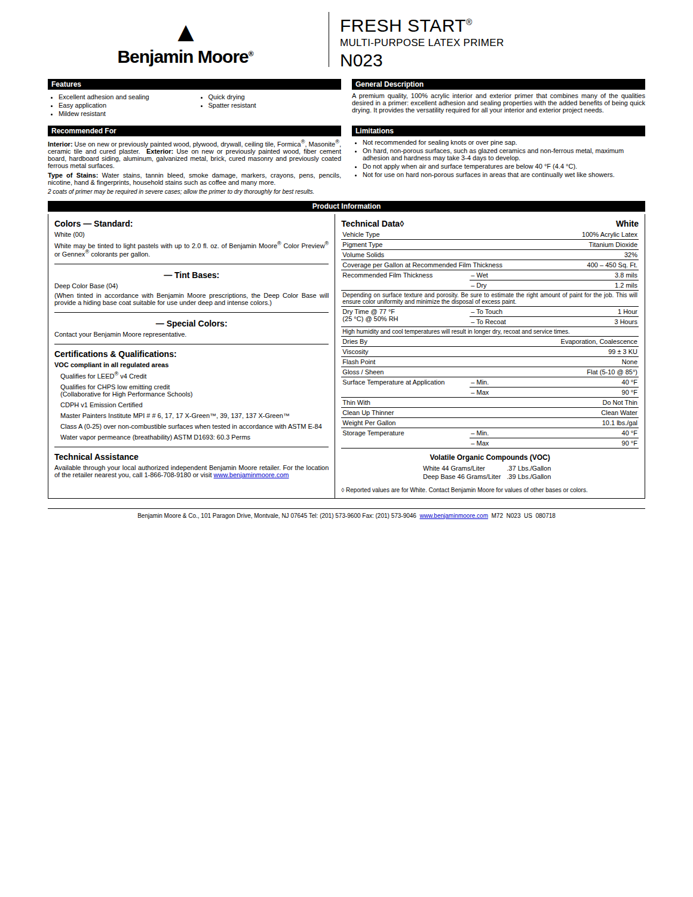▲
Benjamin Moore®
FRESH START®
MULTI-PURPOSE LATEX PRIMER
N023
Features
Excellent adhesion and sealing
Easy application
Mildew resistant
Quick drying
Spatter resistant
General Description
A premium quality, 100% acrylic interior and exterior primer that combines many of the qualities desired in a primer: excellent adhesion and sealing properties with the added benefits of being quick drying. It provides the versatility required for all your interior and exterior project needs.
Recommended For
Interior: Use on new or previously painted wood, plywood, drywall, ceiling tile, Formica®, Masonite®, ceramic tile and cured plaster. Exterior: Use on new or previously painted wood, fiber cement board, hardboard siding, aluminum, galvanized metal, brick, cured masonry and previously coated ferrous metal surfaces.
Type of Stains: Water stains, tannin bleed, smoke damage, markers, crayons, pens, pencils, nicotine, hand & fingerprints, household stains such as coffee and many more.
2 coats of primer may be required in severe cases; allow the primer to dry thoroughly for best results.
Limitations
Not recommended for sealing knots or over pine sap.
On hard, non-porous surfaces, such as glazed ceramics and non-ferrous metal, maximum adhesion and hardness may take 3-4 days to develop.
Do not apply when air and surface temperatures are below 40 °F (4.4 °C).
Not for use on hard non-porous surfaces in areas that are continually wet like showers.
Product Information
Colors — Standard:
White (00)
White may be tinted to light pastels with up to 2.0 fl. oz. of Benjamin Moore® Color Preview® or Gennex® colorants per gallon.
— Tint Bases:
Deep Color Base (04)
(When tinted in accordance with Benjamin Moore prescriptions, the Deep Color Base will provide a hiding base coat suitable for use under deep and intense colors.)
— Special Colors:
Contact your Benjamin Moore representative.
Certifications & Qualifications:
VOC compliant in all regulated areas
Qualifies for LEED® v4 Credit
Qualifies for CHPS low emitting credit
(Collaborative for High Performance Schools)
CDPH v1 Emission Certified
Master Painters Institute MPI # # 6, 17, 17 X-Green™, 39, 137, 137 X-Green™
Class A (0-25) over non-combustible surfaces when tested in accordance with ASTM E-84
Water vapor permeance (breathability) ASTM D1693: 60.3 Perms
Technical Assistance
Available through your local authorized independent Benjamin Moore retailer. For the location of the retailer nearest you, call 1-866-708-9180 or visit www.benjaminmoore.com
Technical Data◊ White
| Vehicle Type | 100% Acrylic Latex |
| Pigment Type | Titanium Dioxide |
| Volume Solids | 32% |
| Coverage per Gallon at Recommended Film Thickness | 400 – 450 Sq. Ft. |
| Recommended Film Thickness | – Wet | 3.8 mils |
| – Dry | 1.2 mils |
| Depending on surface texture and porosity. Be sure to estimate the right amount of paint for the job. This will ensure color uniformity and minimize the disposal of excess paint. |
| Dry Time @ 77 °F (25 °C) @ 50% RH | – To Touch | 1 Hour |
| – To Recoat | 3 Hours |
| High humidity and cool temperatures will result in longer dry, recoat and service times. |
| Dries By | Evaporation, Coalescence |
| Viscosity | 99 ± 3 KU |
| Flash Point | None |
| Gloss / Sheen | Flat (5-10 @ 85°) |
| Surface Temperature at Application | – Min. | 40 °F |
| – Max | 90 °F |
| Thin With | Do Not Thin |
| Clean Up Thinner | Clean Water |
| Weight Per Gallon | 10.1 lbs./gal |
| Storage Temperature | – Min. | 40 °F |
| – Max | 90 °F |
Volatile Organic Compounds (VOC)
| White 44 Grams/Liter | .37 Lbs./Gallon |
| Deep Base 46 Grams/Liter | .39 Lbs./Gallon |
◊ Reported values are for White. Contact Benjamin Moore for values of other bases or colors.
Benjamin Moore & Co., 101 Paragon Drive, Montvale, NJ 07645 Tel: (201) 573-9600 Fax: (201) 573-9046 www.benjaminmoore.com M72 N023 US 080718